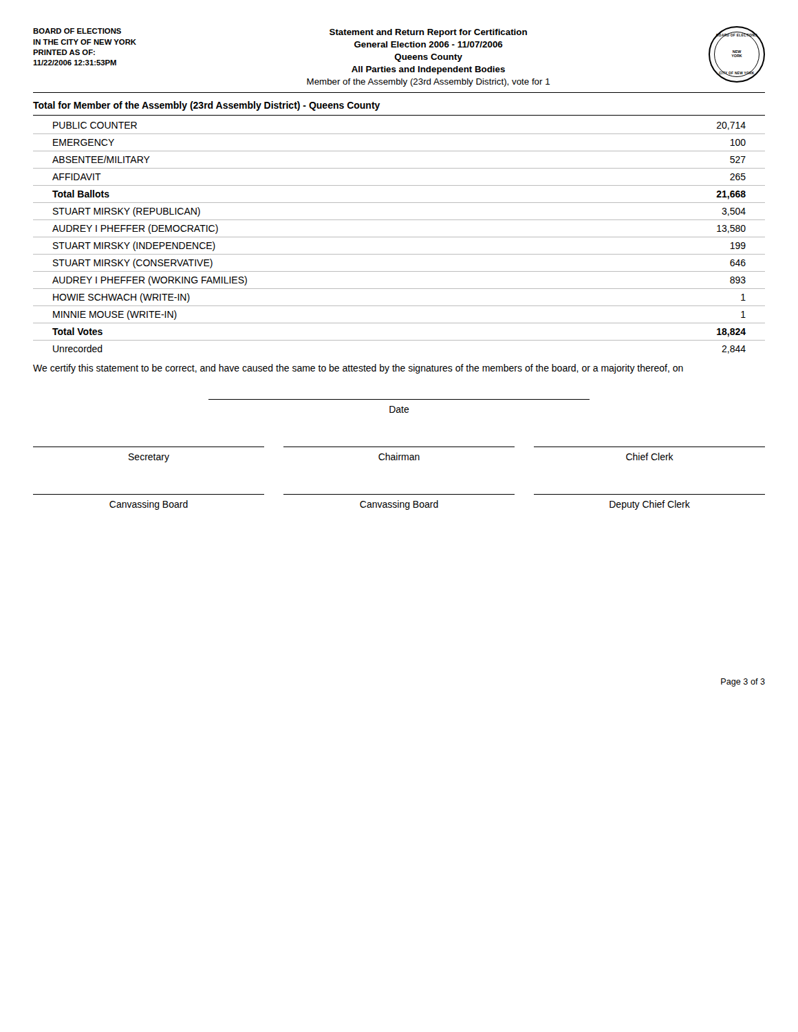BOARD OF ELECTIONS
IN THE CITY OF NEW YORK
PRINTED AS OF:
11/22/2006 12:31:53PM
Statement and Return Report for Certification
General Election 2006 - 11/07/2006
Queens County
All Parties and Independent Bodies
Member of the Assembly (23rd Assembly District), vote for 1
BOARD OF ELECTIONS
NEW
YORK
CITY OF NEW YORK
Total for Member of the Assembly (23rd Assembly District) - Queens County
| PUBLIC COUNTER | 20,714 |
| EMERGENCY | 100 |
| ABSENTEE/MILITARY | 527 |
| AFFIDAVIT | 265 |
| Total Ballots | 21,668 |
| STUART MIRSKY (REPUBLICAN) | 3,504 |
| AUDREY I PHEFFER (DEMOCRATIC) | 13,580 |
| STUART MIRSKY (INDEPENDENCE) | 199 |
| STUART MIRSKY (CONSERVATIVE) | 646 |
| AUDREY I PHEFFER (WORKING FAMILIES) | 893 |
| HOWIE SCHWACH (WRITE-IN) | 1 |
| MINNIE MOUSE (WRITE-IN) | 1 |
| Total Votes | 18,824 |
| Unrecorded | 2,844 |
We certify this statement to be correct, and have caused the same to be attested by the signatures of the members of the board, or a majority thereof, on
Date
Secretary
Chairman
Chief Clerk
Canvassing Board
Canvassing Board
Deputy Chief Clerk
Page 3 of 3